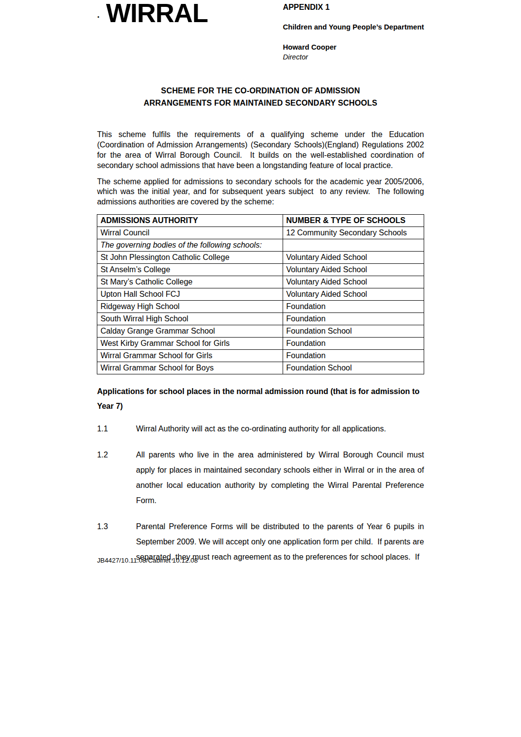. WIRRAL
APPENDIX 1
Children and Young People’s Department
Howard Cooper
Director
SCHEME FOR THE CO-ORDINATION OF ADMISSION
ARRANGEMENTS FOR MAINTAINED SECONDARY SCHOOLS
This scheme fulfils the requirements of a qualifying scheme under the Education (Coordination of Admission Arrangements) (Secondary Schools)(England) Regulations 2002 for the area of Wirral Borough Council. It builds on the well-established coordination of secondary school admissions that have been a longstanding feature of local practice.
The scheme applied for admissions to secondary schools for the academic year 2005/2006, which was the initial year, and for subsequent years subject to any review. The following admissions authorities are covered by the scheme:
| ADMISSIONS AUTHORITY | NUMBER & TYPE OF SCHOOLS |
| --- | --- |
| Wirral Council | 12 Community Secondary Schools |
| The governing bodies of the following schools: | |
| St John Plessington Catholic College | Voluntary Aided School |
| St Anselm’s College | Voluntary Aided School |
| St Mary’s Catholic College | Voluntary Aided School |
| Upton Hall School FCJ | Voluntary Aided School |
| Ridgeway High School | Foundation |
| South Wirral High School | Foundation |
| Calday Grange Grammar School | Foundation School |
| West Kirby Grammar School for Girls | Foundation |
| Wirral Grammar School for Girls | Foundation |
| Wirral Grammar School for Boys | Foundation School |
Applications for school places in the normal admission round (that is for admission to Year 7)
1.1
Wirral Authority will act as the co-ordinating authority for all applications.
1.2
All parents who live in the area administered by Wirral Borough Council must apply for places in maintained secondary schools either in Wirral or in the area of another local education authority by completing the Wirral Parental Preference Form.
1.3
Parental Preference Forms will be distributed to the parents of Year 6 pupils in September 2009. We will accept only one application form per child. If parents are separated, they must reach agreement as to the preferences for school places. If
JB4427/10.11.08/Cabinet 10.12.08